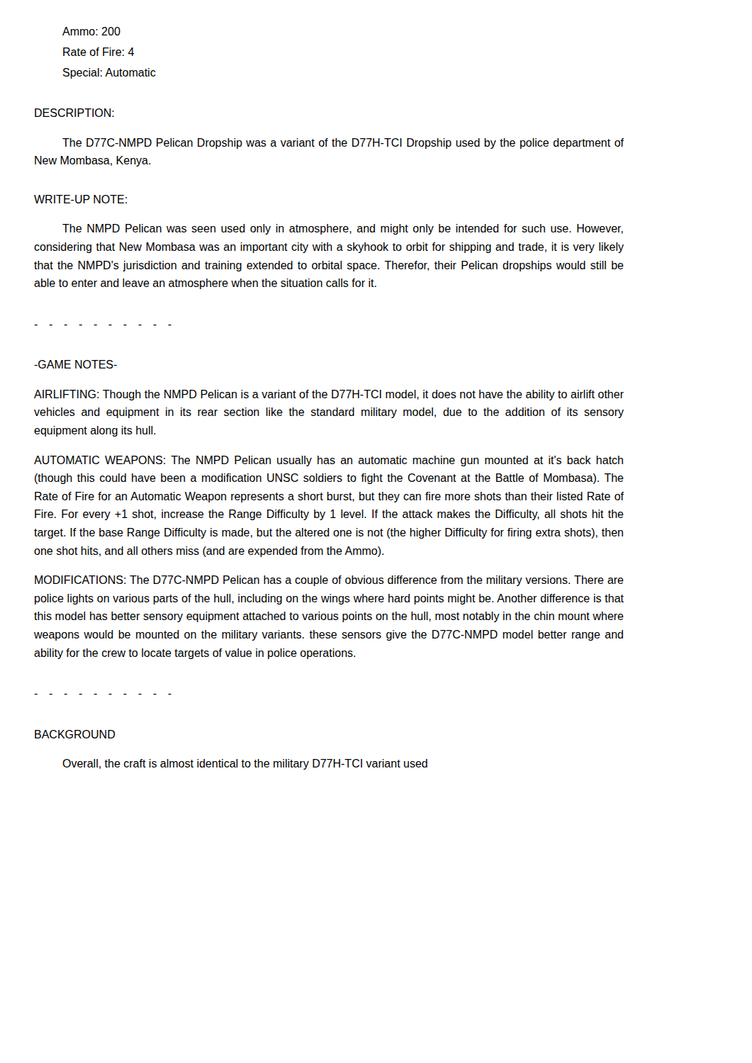Ammo: 200
Rate of Fire: 4
Special: Automatic
DESCRIPTION:
The D77C-NMPD Pelican Dropship was a variant of the D77H-TCI Dropship used by the police department of New Mombasa, Kenya.
WRITE-UP NOTE:
The NMPD Pelican was seen used only in atmosphere, and might only be intended for such use. However, considering that New Mombasa was an important city with a skyhook to orbit for shipping and trade, it is very likely that the NMPD's jurisdiction and training extended to orbital space. Therefor, their Pelican dropships would still be able to enter and leave an atmosphere when the situation calls for it.
- - - - - - - - - -
-GAME NOTES-
AIRLIFTING: Though the NMPD Pelican is a variant of the D77H-TCI model, it does not have the ability to airlift other vehicles and equipment in its rear section like the standard military model, due to the addition of its sensory equipment along its hull.
AUTOMATIC WEAPONS: The NMPD Pelican usually has an automatic machine gun mounted at it's back hatch (though this could have been a modification UNSC soldiers to fight the Covenant at the Battle of Mombasa). The Rate of Fire for an Automatic Weapon represents a short burst, but they can fire more shots than their listed Rate of Fire. For every +1 shot, increase the Range Difficulty by 1 level. If the attack makes the Difficulty, all shots hit the target. If the base Range Difficulty is made, but the altered one is not (the higher Difficulty for firing extra shots), then one shot hits, and all others miss (and are expended from the Ammo).
MODIFICATIONS: The D77C-NMPD Pelican has a couple of obvious difference from the military versions. There are police lights on various parts of the hull, including on the wings where hard points might be. Another difference is that this model has better sensory equipment attached to various points on the hull, most notably in the chin mount where weapons would be mounted on the military variants. these sensors give the D77C-NMPD model better range and ability for the crew to locate targets of value in police operations.
- - - - - - - - - -
BACKGROUND
Overall, the craft is almost identical to the military D77H-TCI variant used